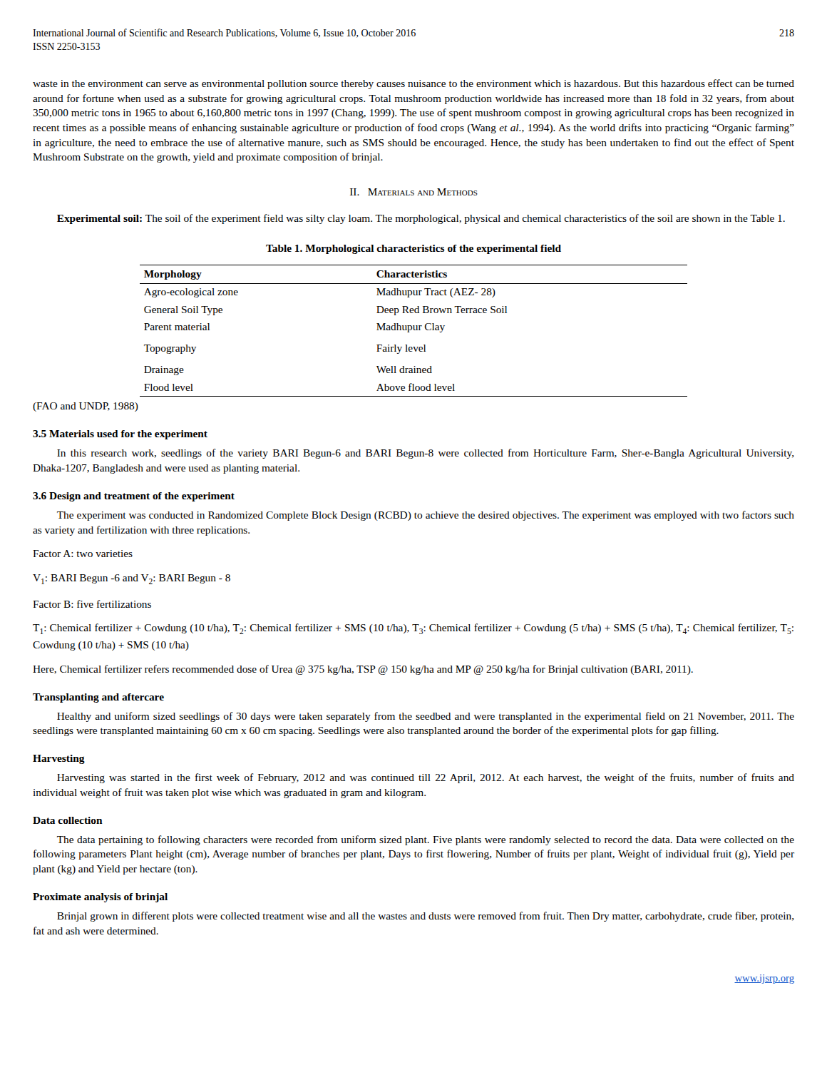International Journal of Scientific and Research Publications, Volume 6, Issue 10, October 2016
ISSN 2250-3153
218
waste in the environment can serve as environmental pollution source thereby causes nuisance to the environment which is hazardous. But this hazardous effect can be turned around for fortune when used as a substrate for growing agricultural crops. Total mushroom production worldwide has increased more than 18 fold in 32 years, from about 350,000 metric tons in 1965 to about 6,160,800 metric tons in 1997 (Chang, 1999). The use of spent mushroom compost in growing agricultural crops has been recognized in recent times as a possible means of enhancing sustainable agriculture or production of food crops (Wang et al., 1994). As the world drifts into practicing “Organic farming” in agriculture, the need to embrace the use of alternative manure, such as SMS should be encouraged. Hence, the study has been undertaken to find out the effect of Spent Mushroom Substrate on the growth, yield and proximate composition of brinjal.
II. Materials and Methods
Experimental soil: The soil of the experiment field was silty clay loam. The morphological, physical and chemical characteristics of the soil are shown in the Table 1.
Table 1. Morphological characteristics of the experimental field
| Morphology | Characteristics |
| --- | --- |
| Agro-ecological zone | Madhupur Tract (AEZ- 28) |
| General Soil Type | Deep Red Brown Terrace Soil |
| Parent material | Madhupur Clay |
| Topography | Fairly level |
| Drainage | Well drained |
| Flood level | Above flood level |
(FAO and UNDP, 1988)
3.5 Materials used for the experiment
In this research work, seedlings of the variety BARI Begun-6 and BARI Begun-8 were collected from Horticulture Farm, Sher-e-Bangla Agricultural University, Dhaka-1207, Bangladesh and were used as planting material.
3.6 Design and treatment of the experiment
The experiment was conducted in Randomized Complete Block Design (RCBD) to achieve the desired objectives. The experiment was employed with two factors such as variety and fertilization with three replications.
Factor A: two varieties
V1: BARI Begun -6 and V2: BARI Begun - 8
Factor B: five fertilizations
T1: Chemical fertilizer + Cowdung (10 t/ha), T2: Chemical fertilizer + SMS (10 t/ha), T3: Chemical fertilizer + Cowdung (5 t/ha) + SMS (5 t/ha), T4: Chemical fertilizer, T5: Cowdung (10 t/ha) + SMS (10 t/ha)
Here, Chemical fertilizer refers recommended dose of Urea @ 375 kg/ha, TSP @ 150 kg/ha and MP @ 250 kg/ha for Brinjal cultivation (BARI, 2011).
Transplanting and aftercare
Healthy and uniform sized seedlings of 30 days were taken separately from the seedbed and were transplanted in the experimental field on 21 November, 2011. The seedlings were transplanted maintaining 60 cm x 60 cm spacing. Seedlings were also transplanted around the border of the experimental plots for gap filling.
Harvesting
Harvesting was started in the first week of February, 2012 and was continued till 22 April, 2012. At each harvest, the weight of the fruits, number of fruits and individual weight of fruit was taken plot wise which was graduated in gram and kilogram.
Data collection
The data pertaining to following characters were recorded from uniform sized plant. Five plants were randomly selected to record the data. Data were collected on the following parameters Plant height (cm), Average number of branches per plant, Days to first flowering, Number of fruits per plant, Weight of individual fruit (g), Yield per plant (kg) and Yield per hectare (ton).
Proximate analysis of brinjal
Brinjal grown in different plots were collected treatment wise and all the wastes and dusts were removed from fruit. Then Dry matter, carbohydrate, crude fiber, protein, fat and ash were determined.
www.ijsrp.org